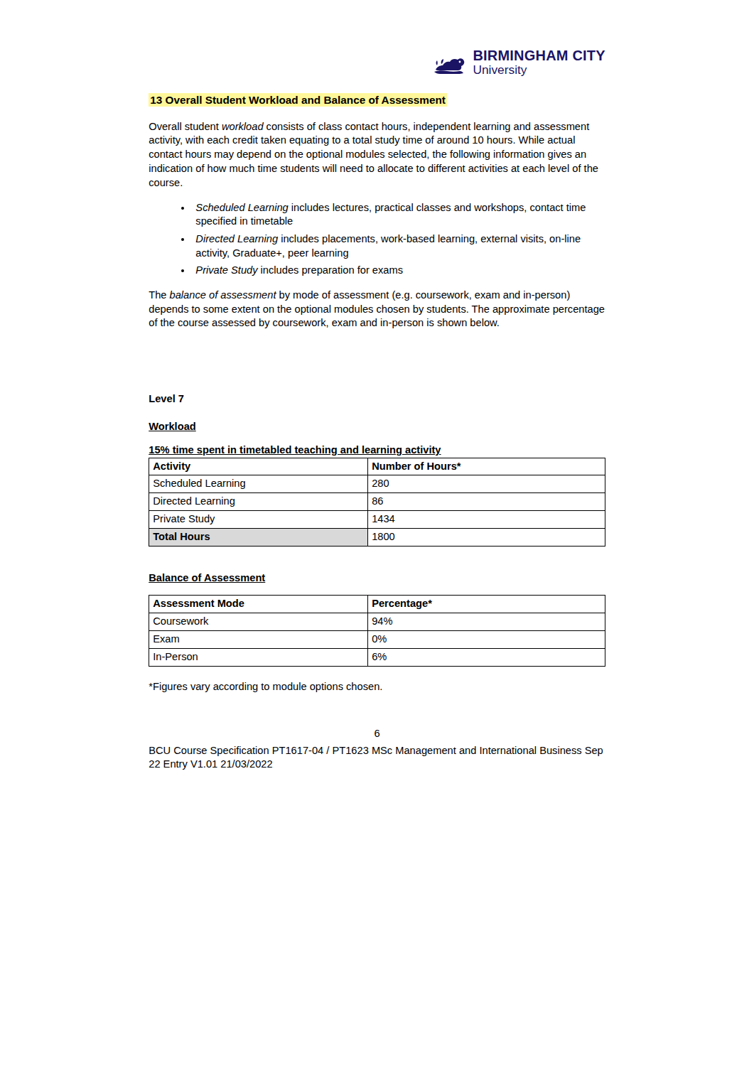BIRMINGHAM CITY
University
13 Overall Student Workload and Balance of Assessment
Overall student workload consists of class contact hours, independent learning and assessment activity, with each credit taken equating to a total study time of around 10 hours. While actual contact hours may depend on the optional modules selected, the following information gives an indication of how much time students will need to allocate to different activities at each level of the course.
Scheduled Learning includes lectures, practical classes and workshops, contact time specified in timetable
Directed Learning includes placements, work-based learning, external visits, on-line activity, Graduate+, peer learning
Private Study includes preparation for exams
The balance of assessment by mode of assessment (e.g. coursework, exam and in-person) depends to some extent on the optional modules chosen by students. The approximate percentage of the course assessed by coursework, exam and in-person is shown below.
Level 7
Workload
15% time spent in timetabled teaching and learning activity
| Activity | Number of Hours* |
| --- | --- |
| Scheduled Learning | 280 |
| Directed Learning | 86 |
| Private Study | 1434 |
| Total Hours | 1800 |
Balance of Assessment
| Assessment Mode | Percentage* |
| --- | --- |
| Coursework | 94% |
| Exam | 0% |
| In-Person | 6% |
*Figures vary according to module options chosen.
6
BCU Course Specification PT1617-04 / PT1623 MSc Management and International Business Sep 22 Entry V1.01 21/03/2022